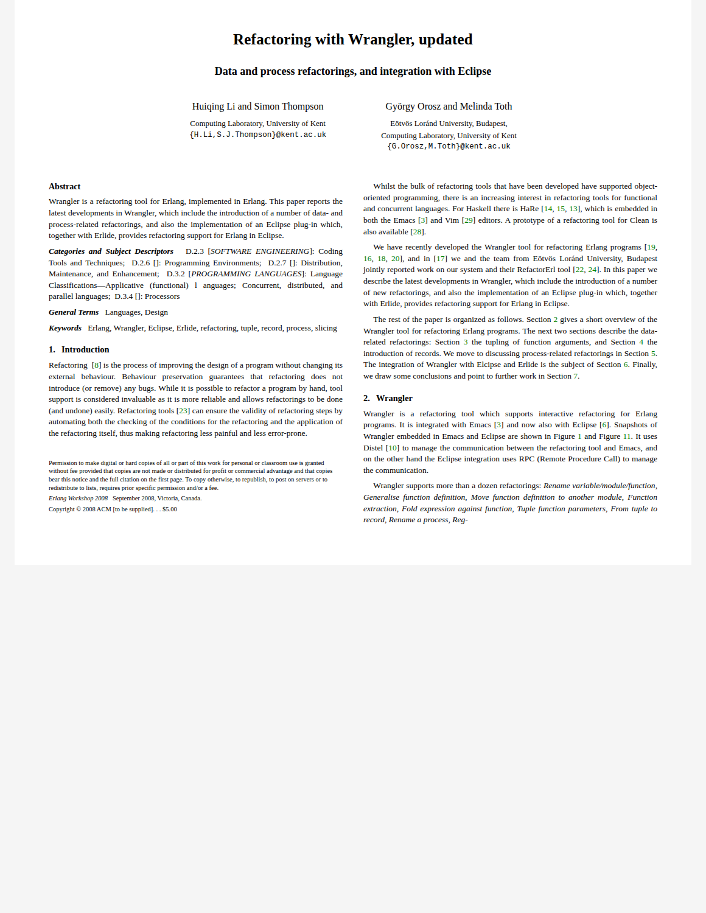Refactoring with Wrangler, updated
Data and process refactorings, and integration with Eclipse
Huiqing Li and Simon Thompson
Computing Laboratory, University of Kent
{H.Li,S.J.Thompson}@kent.ac.uk
György Orosz and Melinda Toth
Eötvös Loránd University, Budapest,
Computing Laboratory, University of Kent
{G.Orosz,M.Toth}@kent.ac.uk
Abstract
Wrangler is a refactoring tool for Erlang, implemented in Erlang. This paper reports the latest developments in Wrangler, which include the introduction of a number of data- and process-related refactorings, and also the implementation of an Eclipse plug-in which, together with Erlide, provides refactoring support for Erlang in Eclipse.
Categories and Subject Descriptors D.2.3 [SOFTWARE ENGINEERING]: Coding Tools and Techniques; D.2.6 []: Programming Environments; D.2.7 []: Distribution, Maintenance, and Enhancement; D.3.2 [PROGRAMMING LANGUAGES]: Language Classifications—Applicative (functional) l anguages; Concurrent, distributed, and parallel languages; D.3.4 []: Processors
General Terms Languages, Design
Keywords Erlang, Wrangler, Eclipse, Erlide, refactoring, tuple, record, process, slicing
1. Introduction
Refactoring [8] is the process of improving the design of a program without changing its external behaviour. Behaviour preservation guarantees that refactoring does not introduce (or remove) any bugs. While it is possible to refactor a program by hand, tool support is considered invaluable as it is more reliable and allows refactorings to be done (and undone) easily. Refactoring tools [23] can ensure the validity of refactoring steps by automating both the checking of the conditions for the refactoring and the application of the refactoring itself, thus making refactoring less painful and less error-prone.
Permission to make digital or hard copies of all or part of this work for personal or classroom use is granted without fee provided that copies are not made or distributed for profit or commercial advantage and that copies bear this notice and the full citation on the first page. To copy otherwise, to republish, to post on servers or to redistribute to lists, requires prior specific permission and/or a fee.
Erlang Workshop 2008 September 2008, Victoria, Canada.
Copyright © 2008 ACM [to be supplied]. . . $5.00
Whilst the bulk of refactoring tools that have been developed have supported object-oriented programming, there is an increasing interest in refactoring tools for functional and concurrent languages. For Haskell there is HaRe [14, 15, 13], which is embedded in both the Emacs [3] and Vim [29] editors. A prototype of a refactoring tool for Clean is also available [28].
We have recently developed the Wrangler tool for refactoring Erlang programs [19, 16, 18, 20], and in [17] we and the team from Eötvös Loránd University, Budapest jointly reported work on our system and their RefactorErl tool [22, 24]. In this paper we describe the latest developments in Wrangler, which include the introduction of a number of new refactorings, and also the implementation of an Eclipse plug-in which, together with Erlide, provides refactoring support for Erlang in Eclipse.
The rest of the paper is organized as follows. Section 2 gives a short overview of the Wrangler tool for refactoring Erlang programs. The next two sections describe the data-related refactorings: Section 3 the tupling of function arguments, and Section 4 the introduction of records. We move to discussing process-related refactorings in Section 5. The integration of Wrangler with Elcipse and Erlide is the subject of Section 6. Finally, we draw some conclusions and point to further work in Section 7.
2. Wrangler
Wrangler is a refactoring tool which supports interactive refactoring for Erlang programs. It is integrated with Emacs [3] and now also with Eclipse [6]. Snapshots of Wrangler embedded in Emacs and Eclipse are shown in Figure 1 and Figure 11. It uses Distel [10] to manage the communication between the refactoring tool and Emacs, and on the other hand the Eclipse integration uses RPC (Remote Procedure Call) to manage the communication.
Wrangler supports more than a dozen refactorings: Rename variable/module/function, Generalise function definition, Move function definition to another module, Function extraction, Fold expression against function, Tuple function parameters, From tuple to record, Rename a process, Reg-